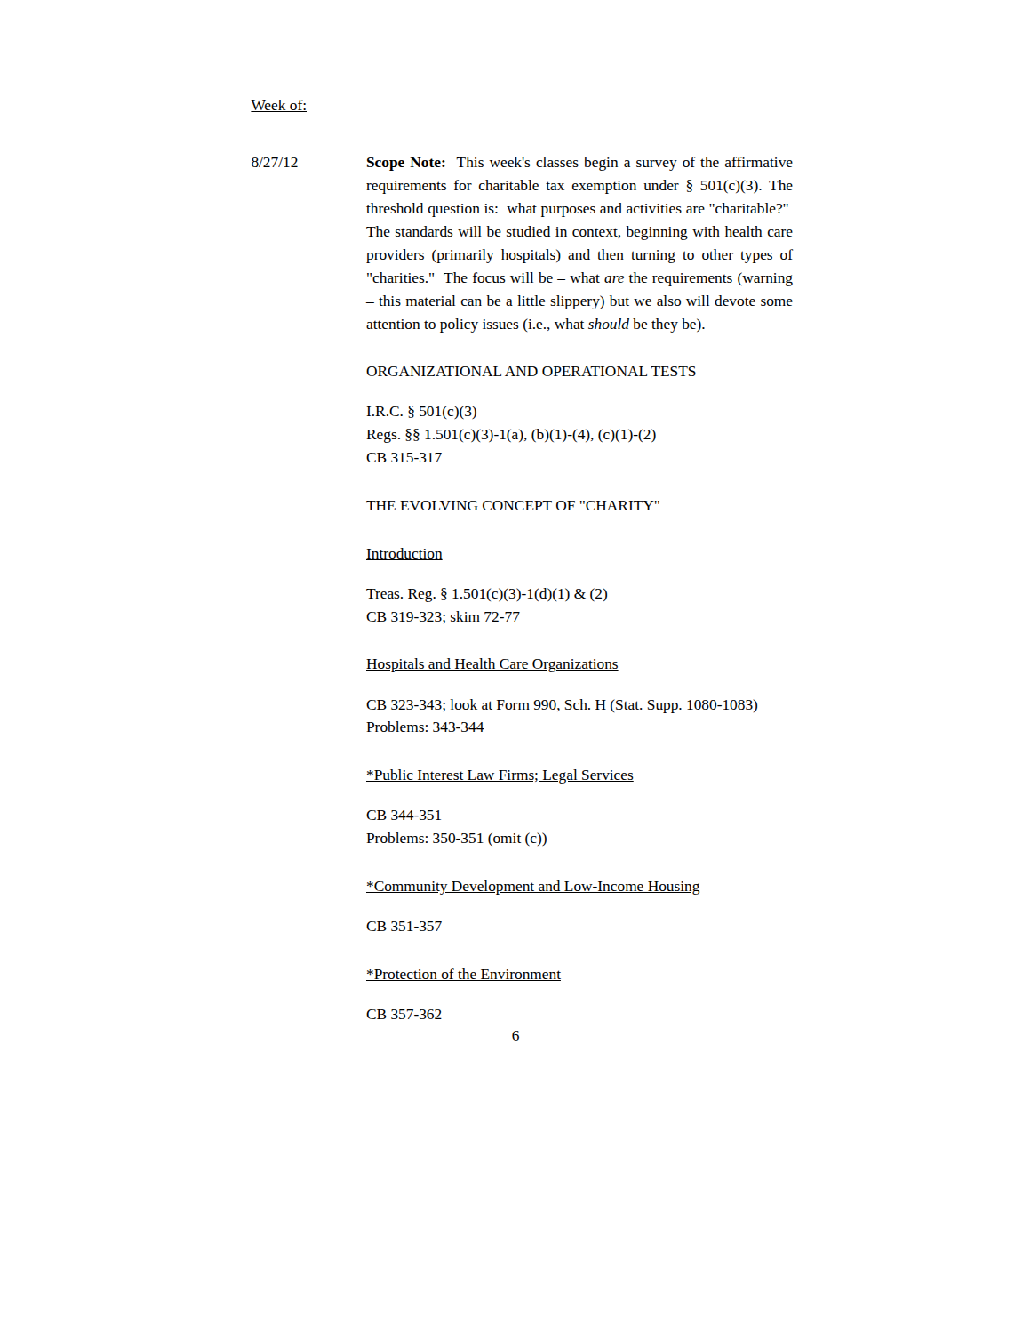Week of:
8/27/12
Scope Note: This week's classes begin a survey of the affirmative requirements for charitable tax exemption under § 501(c)(3). The threshold question is: what purposes and activities are "charitable?" The standards will be studied in context, beginning with health care providers (primarily hospitals) and then turning to other types of "charities." The focus will be – what are the requirements (warning – this material can be a little slippery) but we also will devote some attention to policy issues (i.e., what should be they be).
ORGANIZATIONAL AND OPERATIONAL TESTS
I.R.C. § 501(c)(3)
Regs. §§ 1.501(c)(3)-1(a), (b)(1)-(4), (c)(1)-(2)
CB 315-317
THE EVOLVING CONCEPT OF "CHARITY"
Introduction
Treas. Reg. § 1.501(c)(3)-1(d)(1) & (2)
CB 319-323; skim 72-77
Hospitals and Health Care Organizations
CB 323-343; look at Form 990, Sch. H (Stat. Supp. 1080-1083)
Problems: 343-344
*Public Interest Law Firms; Legal Services
CB 344-351
Problems: 350-351 (omit (c))
*Community Development and Low-Income Housing
CB 351-357
*Protection of the Environment
CB 357-362
6